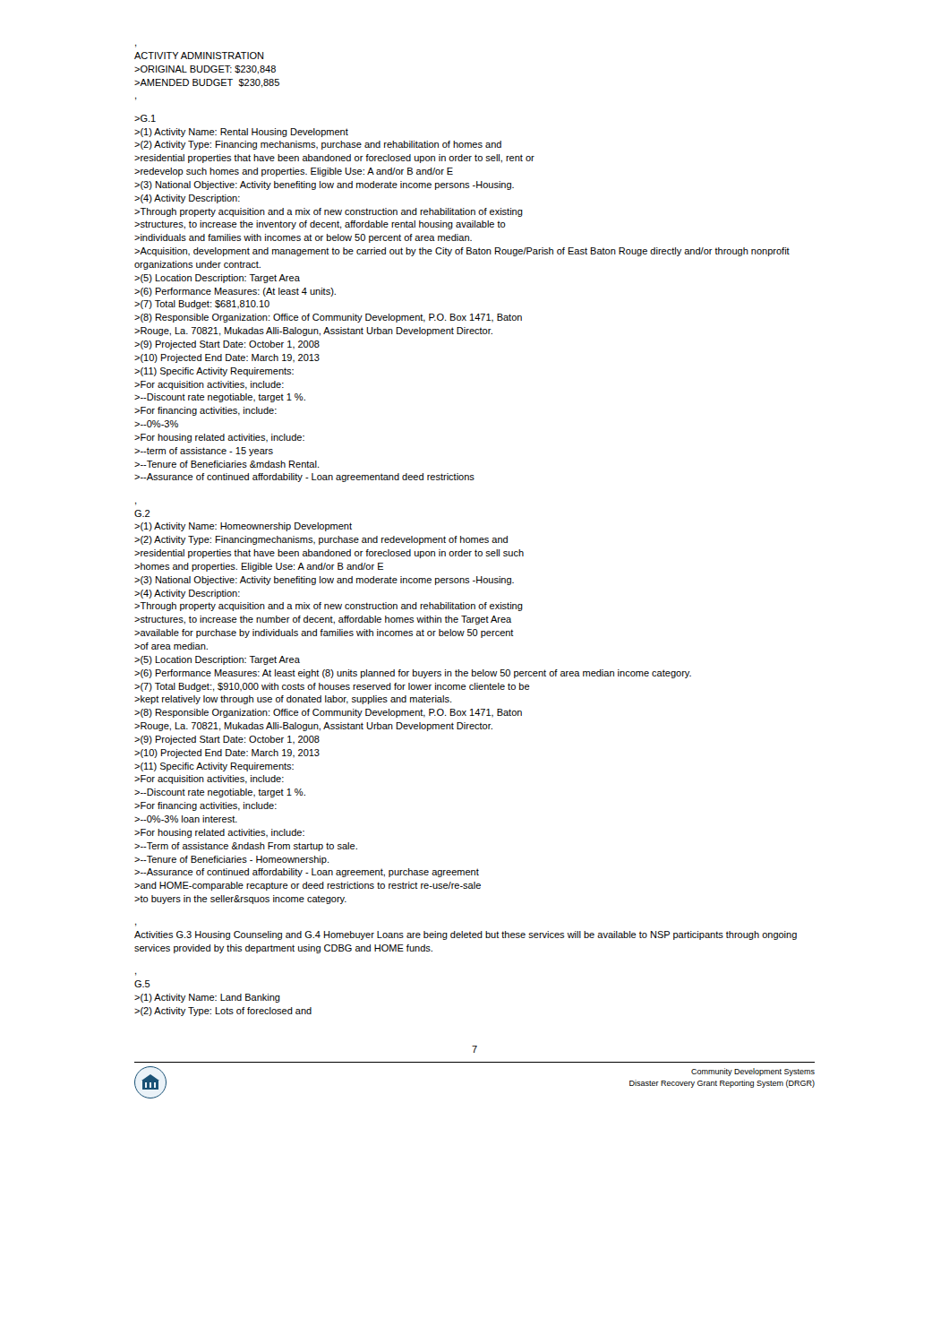,
ACTIVITY ADMINISTRATION
>ORIGINAL BUDGET: $230,848
>AMENDED BUDGET $230,885
,
>G.1
>(1) Activity Name: Rental Housing Development
>(2) Activity Type: Financing mechanisms, purchase and rehabilitation of homes and
>residential properties that have been abandoned or foreclosed upon in order to sell, rent or
>redevelop such homes and properties. Eligible Use: A and/or B and/or E
>(3) National Objective: Activity benefiting low and moderate income persons -Housing.
>(4) Activity Description:
>Through property acquisition and a mix of new construction and rehabilitation of existing
>structures, to increase the inventory of decent, affordable rental housing available to
>individuals and families with incomes at or below 50 percent of area median.
>Acquisition, development and management to be carried out by the City of Baton Rouge/Parish of East Baton Rouge directly and/or through nonprofit organizations under contract.
>(5) Location Description: Target Area
>(6) Performance Measures: (At least 4 units).
>(7) Total Budget: $681,810.10
>(8) Responsible Organization: Office of Community Development, P.O. Box 1471, Baton
>Rouge, La. 70821, Mukadas Alli-Balogun, Assistant Urban Development Director.
>(9) Projected Start Date: October 1, 2008
>(10) Projected End Date: March 19, 2013
>(11) Specific Activity Requirements:
>For acquisition activities, include:
>--Discount rate negotiable, target 1 %.
>For financing activities, include:
>--0%-3%
>For housing related activities, include:
>--term of assistance - 15 years
>--Tenure of Beneficiaries &mdash Rental.
>--Assurance of continued affordability - Loan agreementand deed restrictions
,
G.2
>(1) Activity Name: Homeownership Development
>(2) Activity Type: Financingmechanisms, purchase and redevelopment of homes and
>residential properties that have been abandoned or foreclosed upon in order to sell such
>homes and properties. Eligible Use: A and/or B and/or E
>(3) National Objective: Activity benefiting low and moderate income persons -Housing.
>(4) Activity Description:
>Through property acquisition and a mix of new construction and rehabilitation of existing
>structures, to increase the number of decent, affordable homes within the Target Area
>available for purchase by individuals and families with incomes at or below 50 percent
>of area median.
>(5) Location Description: Target Area
>(6) Performance Measures: At least eight (8) units planned for buyers in the below 50 percent of area median income category.
>(7) Total Budget:, $910,000 with costs of houses reserved for lower income clientele to be
>kept relatively low through use of donated labor, supplies and materials.
>(8) Responsible Organization: Office of Community Development, P.O. Box 1471, Baton
>Rouge, La. 70821, Mukadas Alli-Balogun, Assistant Urban Development Director.
>(9) Projected Start Date: October 1, 2008
>(10) Projected End Date: March 19, 2013
>(11) Specific Activity Requirements:
>For acquisition activities, include:
>--Discount rate negotiable, target 1 %.
>For financing activities, include:
>--0%-3% loan interest.
>For housing related activities, include:
>--Term of assistance &ndash From startup to sale.
>--Tenure of Beneficiaries - Homeownership.
>--Assurance of continued affordability - Loan agreement, purchase agreement
>and HOME-comparable recapture or deed restrictions to restrict re-use/re-sale
>to buyers in the seller&rsquos income category.
,
Activities G.3 Housing Counseling and G.4 Homebuyer Loans are being deleted but these services will be available to NSP participants through ongoing services provided by this department using CDBG and HOME funds.
,
G.5
>(1) Activity Name: Land Banking
>(2) Activity Type: Lots of foreclosed and
7
Community Development Systems
Disaster Recovery Grant Reporting System (DRGR)